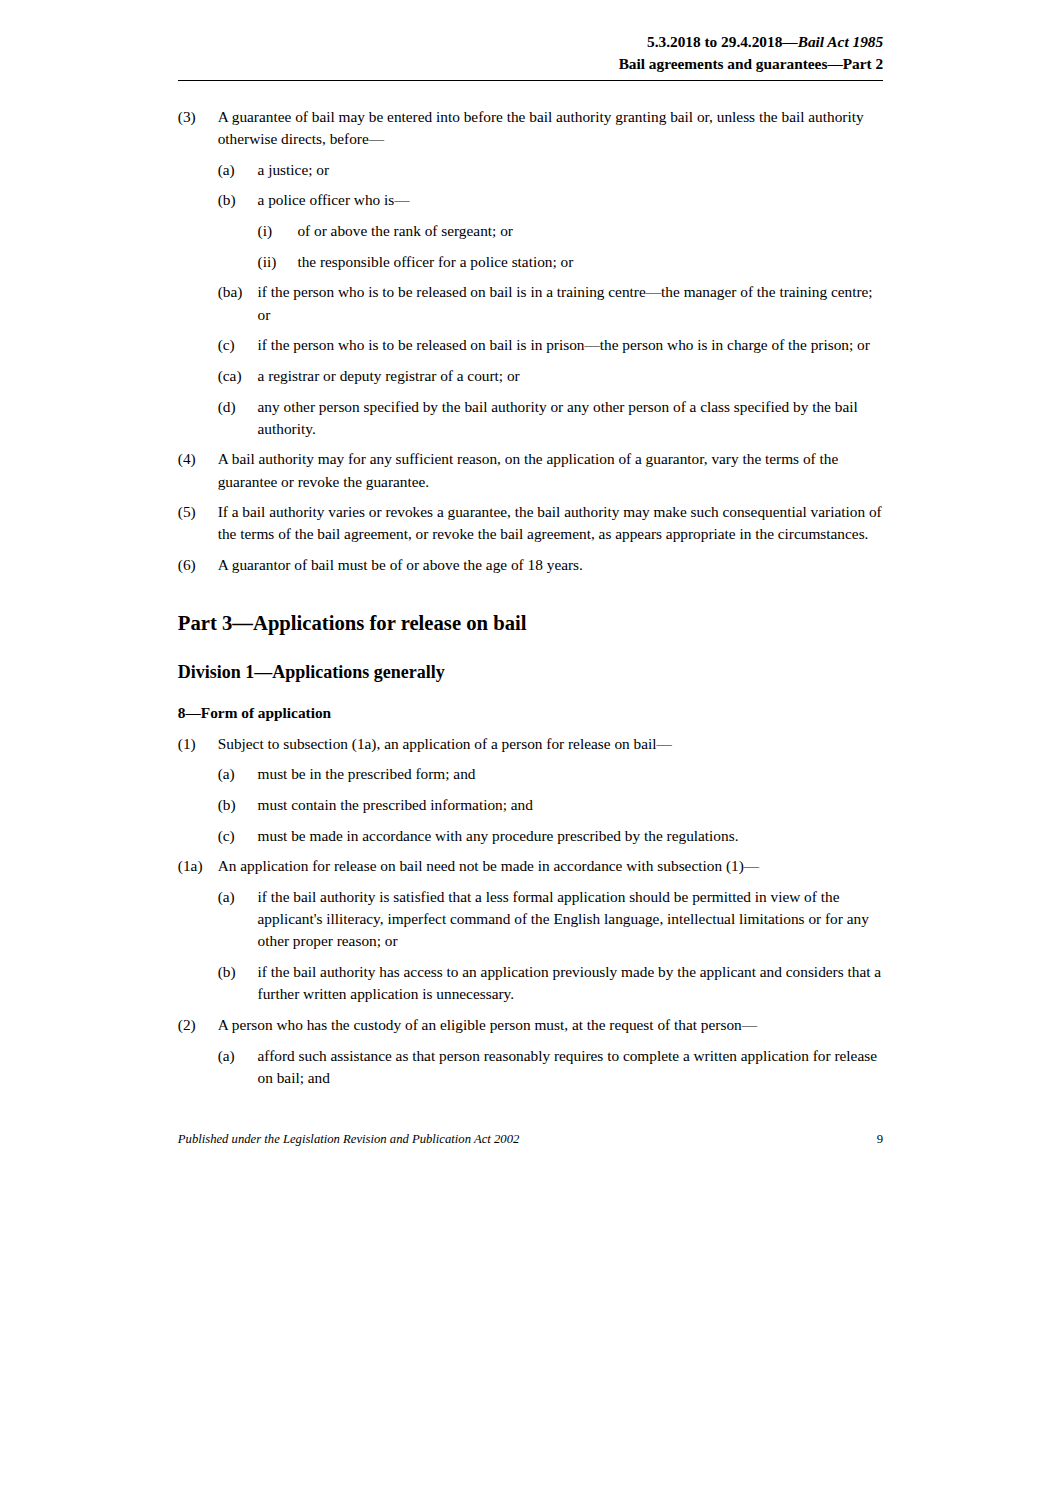5.3.2018 to 29.4.2018—Bail Act 1985 Bail agreements and guarantees—Part 2
(3) A guarantee of bail may be entered into before the bail authority granting bail or, unless the bail authority otherwise directs, before—
(a) a justice; or
(b) a police officer who is—
(i) of or above the rank of sergeant; or
(ii) the responsible officer for a police station; or
(ba) if the person who is to be released on bail is in a training centre—the manager of the training centre; or
(c) if the person who is to be released on bail is in prison—the person who is in charge of the prison; or
(ca) a registrar or deputy registrar of a court; or
(d) any other person specified by the bail authority or any other person of a class specified by the bail authority.
(4) A bail authority may for any sufficient reason, on the application of a guarantor, vary the terms of the guarantee or revoke the guarantee.
(5) If a bail authority varies or revokes a guarantee, the bail authority may make such consequential variation of the terms of the bail agreement, or revoke the bail agreement, as appears appropriate in the circumstances.
(6) A guarantor of bail must be of or above the age of 18 years.
Part 3—Applications for release on bail
Division 1—Applications generally
8—Form of application
(1) Subject to subsection (1a), an application of a person for release on bail—
(a) must be in the prescribed form; and
(b) must contain the prescribed information; and
(c) must be made in accordance with any procedure prescribed by the regulations.
(1a) An application for release on bail need not be made in accordance with subsection (1)—
(a) if the bail authority is satisfied that a less formal application should be permitted in view of the applicant's illiteracy, imperfect command of the English language, intellectual limitations or for any other proper reason; or
(b) if the bail authority has access to an application previously made by the applicant and considers that a further written application is unnecessary.
(2) A person who has the custody of an eligible person must, at the request of that person—
(a) afford such assistance as that person reasonably requires to complete a written application for release on bail; and
Published under the Legislation Revision and Publication Act 2002 9